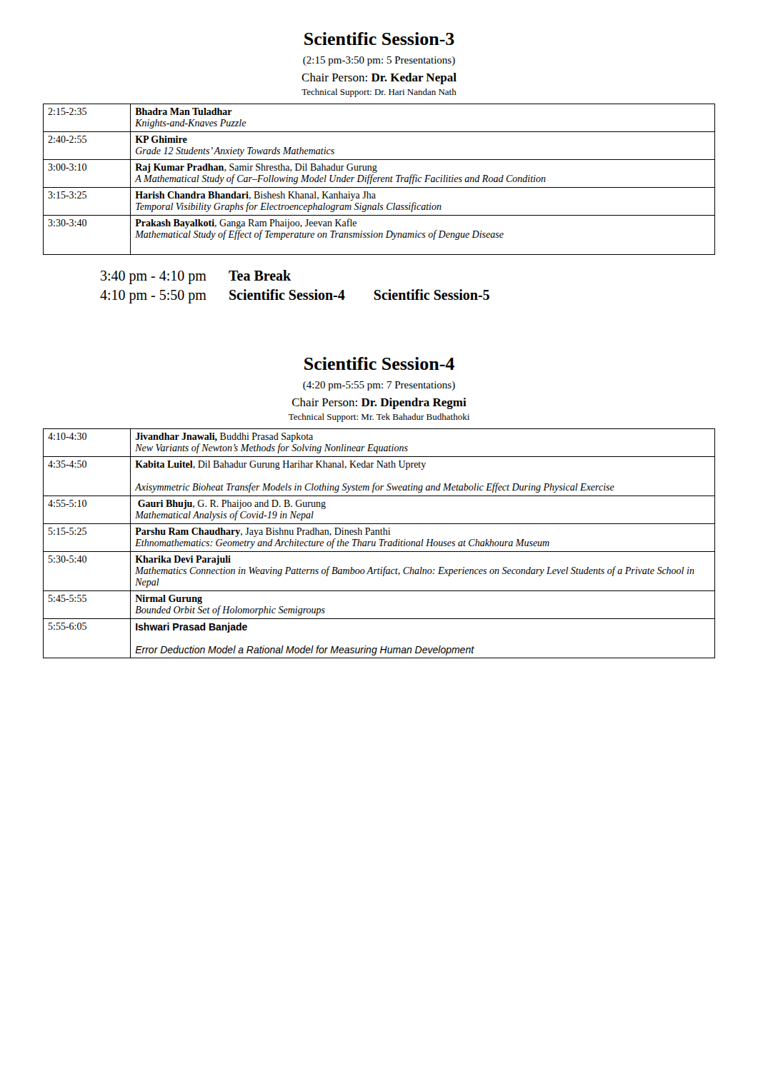Scientific Session-3
(2:15 pm-3:50 pm: 5 Presentations)
Chair Person: Dr. Kedar Nepal
Technical Support: Dr. Hari Nandan Nath
| 2:15-2:35 | Bhadra Man Tuladhar Knights-and-Knaves Puzzle |
| 2:40-2:55 | KP Ghimire Grade 12 Students’ Anxiety Towards Mathematics |
| 3:00-3:10 | Raj Kumar Pradhan , Samir Shrestha, Dil Bahadur Gurung A Mathematical Study of Car–Following Model Under Different Traffic Facilities and Road Condition |
| 3:15-3:25 | Harish Chandra Bhandari , Bishesh Khanal, Kanhaiya Jha Temporal Visibility Graphs for Electroencephalogram Signals Classification |
| 3:30-3:40 | Prakash Bayalkoti , Ganga Ram Phaijoo, Jeevan Kafle Mathematical Study of Effect of Temperature on Transmission Dynamics of Dengue Disease |
3:40 pm - 4:10 pm
Tea Break
4:10 pm - 5:50 pm
Scientific Session-4 Scientific Session-5
Scientific Session-4
(4:20 pm-5:55 pm: 7 Presentations)
Chair Person: Dr. Dipendra Regmi
Technical Support: Mr. Tek Bahadur Budhathoki
| 4:10-4:30 | Jivandhar Jnawali, Buddhi Prasad Sapkota New Variants of Newton’s Methods for Solving Nonlinear Equations |
| 4:35-4:50 | Kabita Luitel , Dil Bahadur Gurung Harihar Khanal, Kedar Nath Uprety Axisymmetric Bioheat Transfer Models in Clothing System for Sweating and Metabolic Effect During Physical Exercise |
| 4:55-5:10 | Gauri Bhuju , G. R. Phaijoo and D. B. Gurung Mathematical Analysis of Covid-19 in Nepal |
| 5:15-5:25 | Parshu Ram Chaudhary , Jaya Bishnu Pradhan, Dinesh Panthi Ethnomathematics: Geometry and Architecture of the Tharu Traditional Houses at Chakhoura Museum |
| 5:30-5:40 | Kharika Devi Parajuli Mathematics Connection in Weaving Patterns of Bamboo Artifact, Chalno: Experiences on Secondary Level Students of a Private School in Nepal |
| 5:45-5:55 | Nirmal Gurung Bounded Orbit Set of Holomorphic Semigroups |
| 5:55-6:05 | Ishwari Prasad Banjade Error Deduction Model a Rational Model for Measuring Human Development |